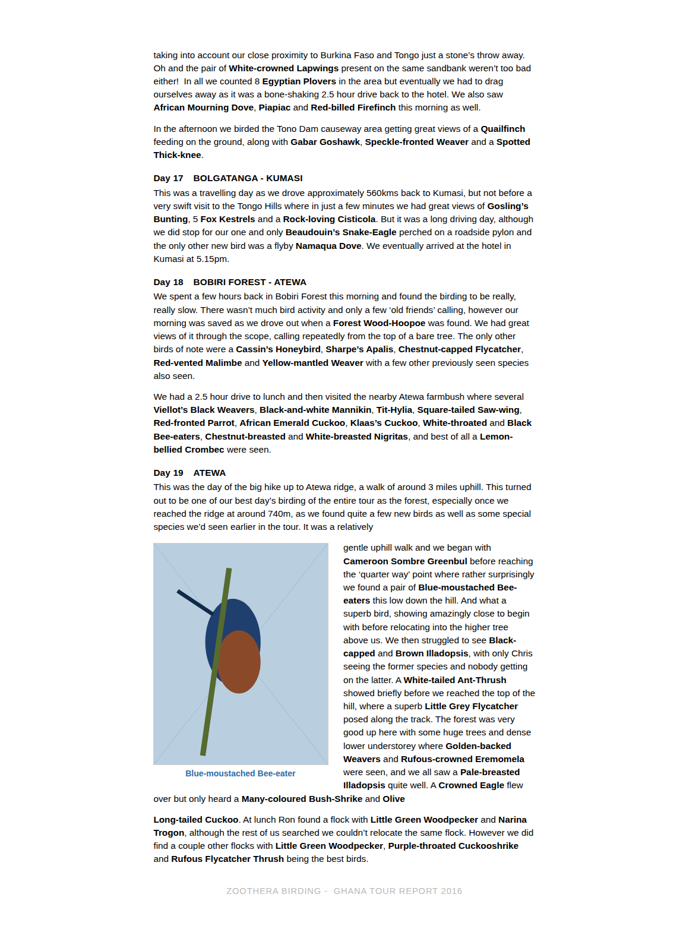taking into account our close proximity to Burkina Faso and Tongo just a stone’s throw away. Oh and the pair of White-crowned Lapwings present on the same sandbank weren’t too bad either! In all we counted 8 Egyptian Plovers in the area but eventually we had to drag ourselves away as it was a bone-shaking 2.5 hour drive back to the hotel. We also saw African Mourning Dove, Piapiac and Red-billed Firefinch this morning as well.
In the afternoon we birded the Tono Dam causeway area getting great views of a Quailfinch feeding on the ground, along with Gabar Goshawk, Speckle-fronted Weaver and a Spotted Thick-knee.
Day 17 BOLGATANGA - KUMASI
This was a travelling day as we drove approximately 560kms back to Kumasi, but not before a very swift visit to the Tongo Hills where in just a few minutes we had great views of Gosling’s Bunting, 5 Fox Kestrels and a Rock-loving Cisticola. But it was a long driving day, although we did stop for our one and only Beaudouin’s Snake-Eagle perched on a roadside pylon and the only other new bird was a flyby Namaqua Dove. We eventually arrived at the hotel in Kumasi at 5.15pm.
Day 18 BOBIRI FOREST - ATEWA
We spent a few hours back in Bobiri Forest this morning and found the birding to be really, really slow. There wasn’t much bird activity and only a few ‘old friends’ calling, however our morning was saved as we drove out when a Forest Wood-Hoopoe was found. We had great views of it through the scope, calling repeatedly from the top of a bare tree. The only other birds of note were a Cassin’s Honeybird, Sharpe’s Apalis, Chestnut-capped Flycatcher, Red-vented Malimbe and Yellow-mantled Weaver with a few other previously seen species also seen.
We had a 2.5 hour drive to lunch and then visited the nearby Atewa farmbush where several Viellot’s Black Weavers, Black-and-white Mannikin, Tit-Hylia, Square-tailed Saw-wing, Red-fronted Parrot, African Emerald Cuckoo, Klaas’s Cuckoo, White-throated and Black Bee-eaters, Chestnut-breasted and White-breasted Nigritas, and best of all a Lemon-bellied Crombec were seen.
Day 19 ATEWA
This was the day of the big hike up to Atewa ridge, a walk of around 3 miles uphill. This turned out to be one of our best day’s birding of the entire tour as the forest, especially once we reached the ridge at around 740m, as we found quite a few new birds as well as some special species we’d seen earlier in the tour. It was a relatively
Blue-moustached Bee-eater
gentle uphill walk and we began with Cameroon Sombre Greenbul before reaching the ‘quarter way’ point where rather surprisingly we found a pair of Blue-moustached Bee-eaters this low down the hill. And what a superb bird, showing amazingly close to begin with before relocating into the higher tree above us. We then struggled to see Black-capped and Brown Illadopsis, with only Chris seeing the former species and nobody getting on the latter. A White-tailed Ant-Thrush showed briefly before we reached the top of the hill, where a superb Little Grey Flycatcher posed along the track. The forest was very good up here with some huge trees and dense lower understorey where Golden-backed Weavers and Rufous-crowned Eremomela were seen, and we all saw a Pale-breasted Illadopsis quite well. A Crowned Eagle flew over but only heard a Many-coloured Bush-Shrike and Olive
Long-tailed Cuckoo. At lunch Ron found a flock with Little Green Woodpecker and Narina Trogon, although the rest of us searched we couldn’t relocate the same flock. However we did find a couple other flocks with Little Green Woodpecker, Purple-throated Cuckooshrike and Rufous Flycatcher Thrush being the best birds.
ZOOTHERA BIRDING - GHANA TOUR REPORT 2016